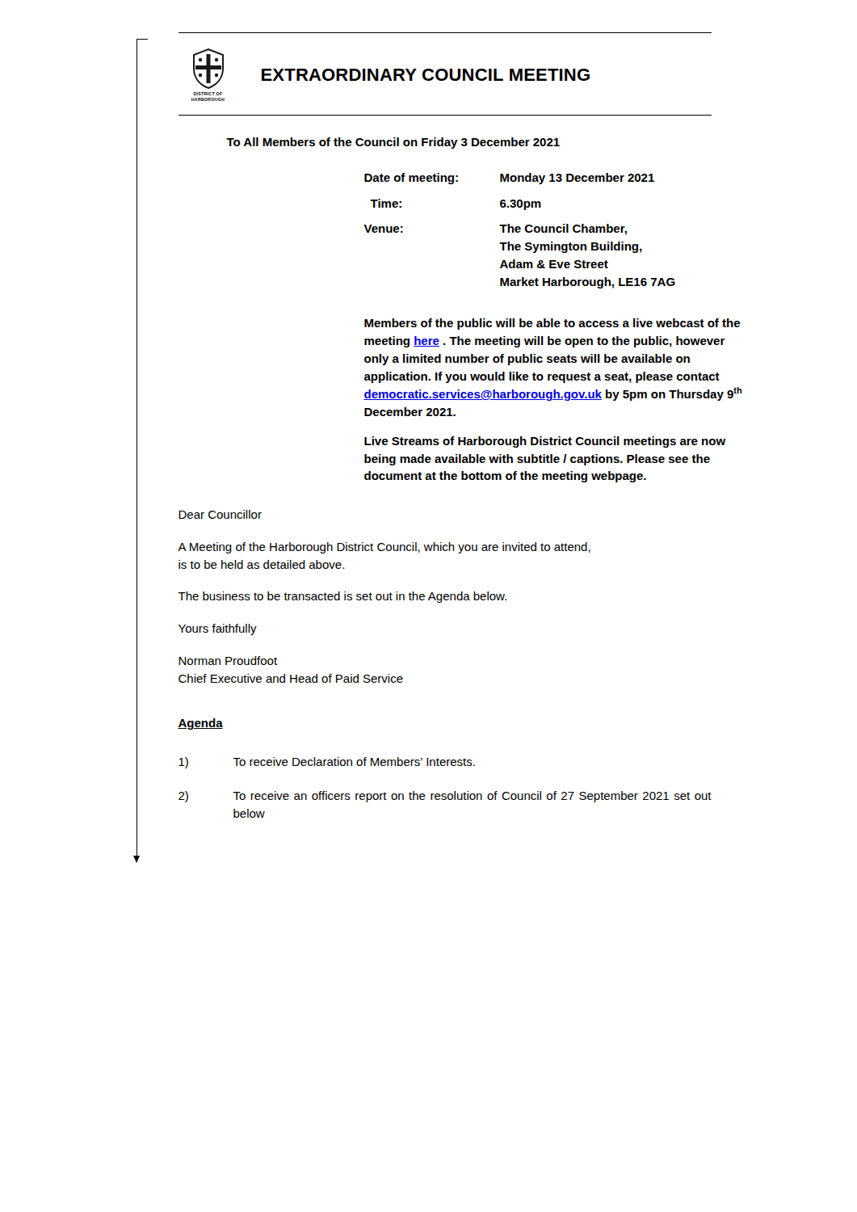DISTRICT OF
HARBOROUGH
EXTRAORDINARY COUNCIL MEETING
To All Members of the Council on Friday 3 December 2021
| Date of meeting: | Monday 13 December 2021 |
| Time: | 6.30pm |
| Venue: | The Council Chamber, The Symington Building, Adam & Eve Street Market Harborough, LE16 7AG |
Members of the public will be able to access a live webcast of the meeting here . The meeting will be open to the public, however only a limited number of public seats will be available on application. If you would like to request a seat, please contact democratic.services@harborough.gov.uk by 5pm on Thursday 9th December 2021.
Live Streams of Harborough District Council meetings are now being made available with subtitle / captions. Please see the document at the bottom of the meeting webpage.
Dear Councillor
A Meeting of the Harborough District Council, which you are invited to attend,
is to be held as detailed above.
The business to be transacted is set out in the Agenda below.
Yours faithfully
Norman Proudfoot
Chief Executive and Head of Paid Service
Agenda
1) To receive Declaration of Members’ Interests.
2) To receive an officers report on the resolution of Council of 27 September 2021 set out below